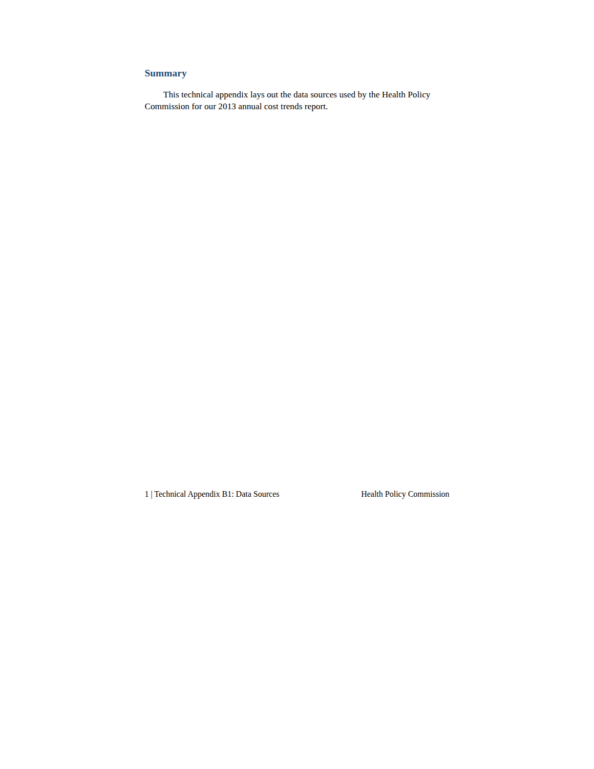Summary
This technical appendix lays out the data sources used by the Health Policy Commission for our 2013 annual cost trends report.
1 | Technical Appendix B1: Data Sources
Health Policy Commission